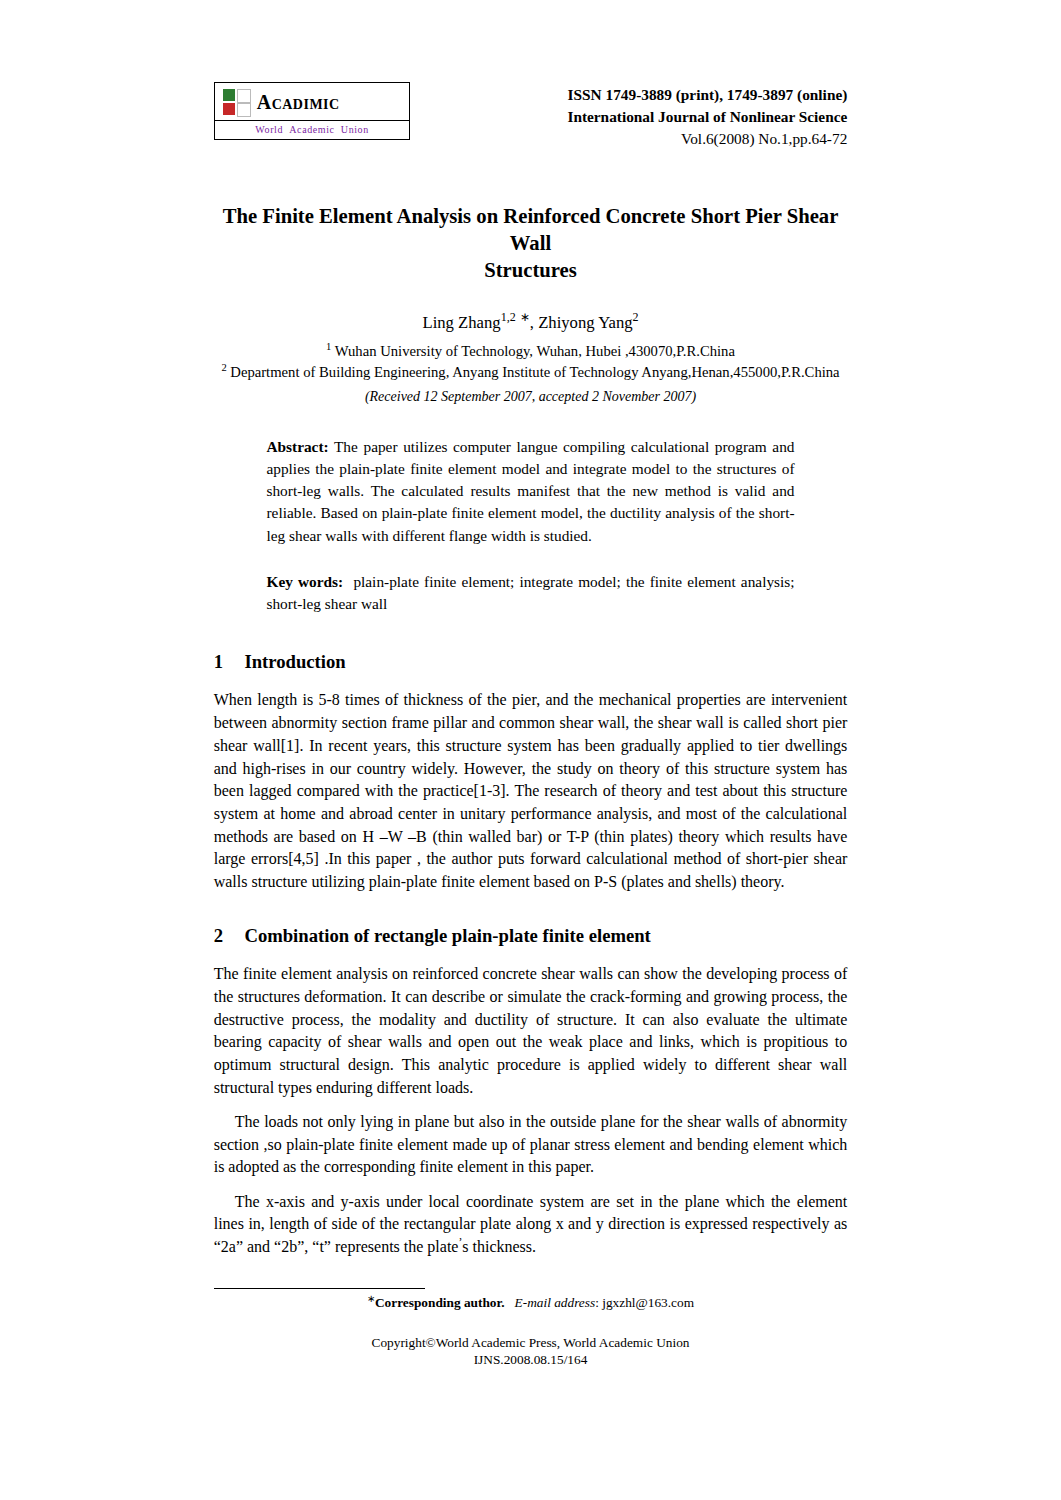Acadimic
World Academic Union
ISSN 1749-3889 (print), 1749-3897 (online)
International Journal of Nonlinear Science
Vol.6(2008) No.1,pp.64-72
The Finite Element Analysis on Reinforced Concrete Short Pier Shear Wall
Structures
Ling Zhang1,2 ∗, Zhiyong Yang2
1 Wuhan University of Technology, Wuhan, Hubei ,430070,P.R.China
2 Department of Building Engineering, Anyang Institute of Technology Anyang,Henan,455000,P.R.China
(Received 12 September 2007, accepted 2 November 2007)
Abstract: The paper utilizes computer langue compiling calculational program and applies the plain-plate finite element model and integrate model to the structures of short-leg walls. The calculated results manifest that the new method is valid and reliable. Based on plain-plate finite element model, the ductility analysis of the short-leg shear walls with different flange width is studied.
Key words: plain-plate finite element; integrate model; the finite element analysis; short-leg shear wall
1 Introduction
When length is 5-8 times of thickness of the pier, and the mechanical properties are intervenient between abnormity section frame pillar and common shear wall, the shear wall is called short pier shear wall[1]. In recent years, this structure system has been gradually applied to tier dwellings and high-rises in our country widely. However, the study on theory of this structure system has been lagged compared with the practice[1-3]. The research of theory and test about this structure system at home and abroad center in unitary performance analysis, and most of the calculational methods are based on H –W –B (thin walled bar) or T-P (thin plates) theory which results have large errors[4,5] .In this paper , the author puts forward calculational method of short-pier shear walls structure utilizing plain-plate finite element based on P-S (plates and shells) theory.
2 Combination of rectangle plain-plate finite element
The finite element analysis on reinforced concrete shear walls can show the developing process of the structures deformation. It can describe or simulate the crack-forming and growing process, the destructive process, the modality and ductility of structure. It can also evaluate the ultimate bearing capacity of shear walls and open out the weak place and links, which is propitious to optimum structural design. This analytic procedure is applied widely to different shear wall structural types enduring different loads.
The loads not only lying in plane but also in the outside plane for the shear walls of abnormity section ,so plain-plate finite element made up of planar stress element and bending element which is adopted as the corresponding finite element in this paper.
The x-axis and y-axis under local coordinate system are set in the plane which the element lines in, length of side of the rectangular plate along x and y direction is expressed respectively as “2a” and “2b”, “t” represents the plate’s thickness.
∗Corresponding author. E-mail address: jgxzhl@163.com
Copyright©World Academic Press, World Academic Union
IJNS.2008.08.15/164